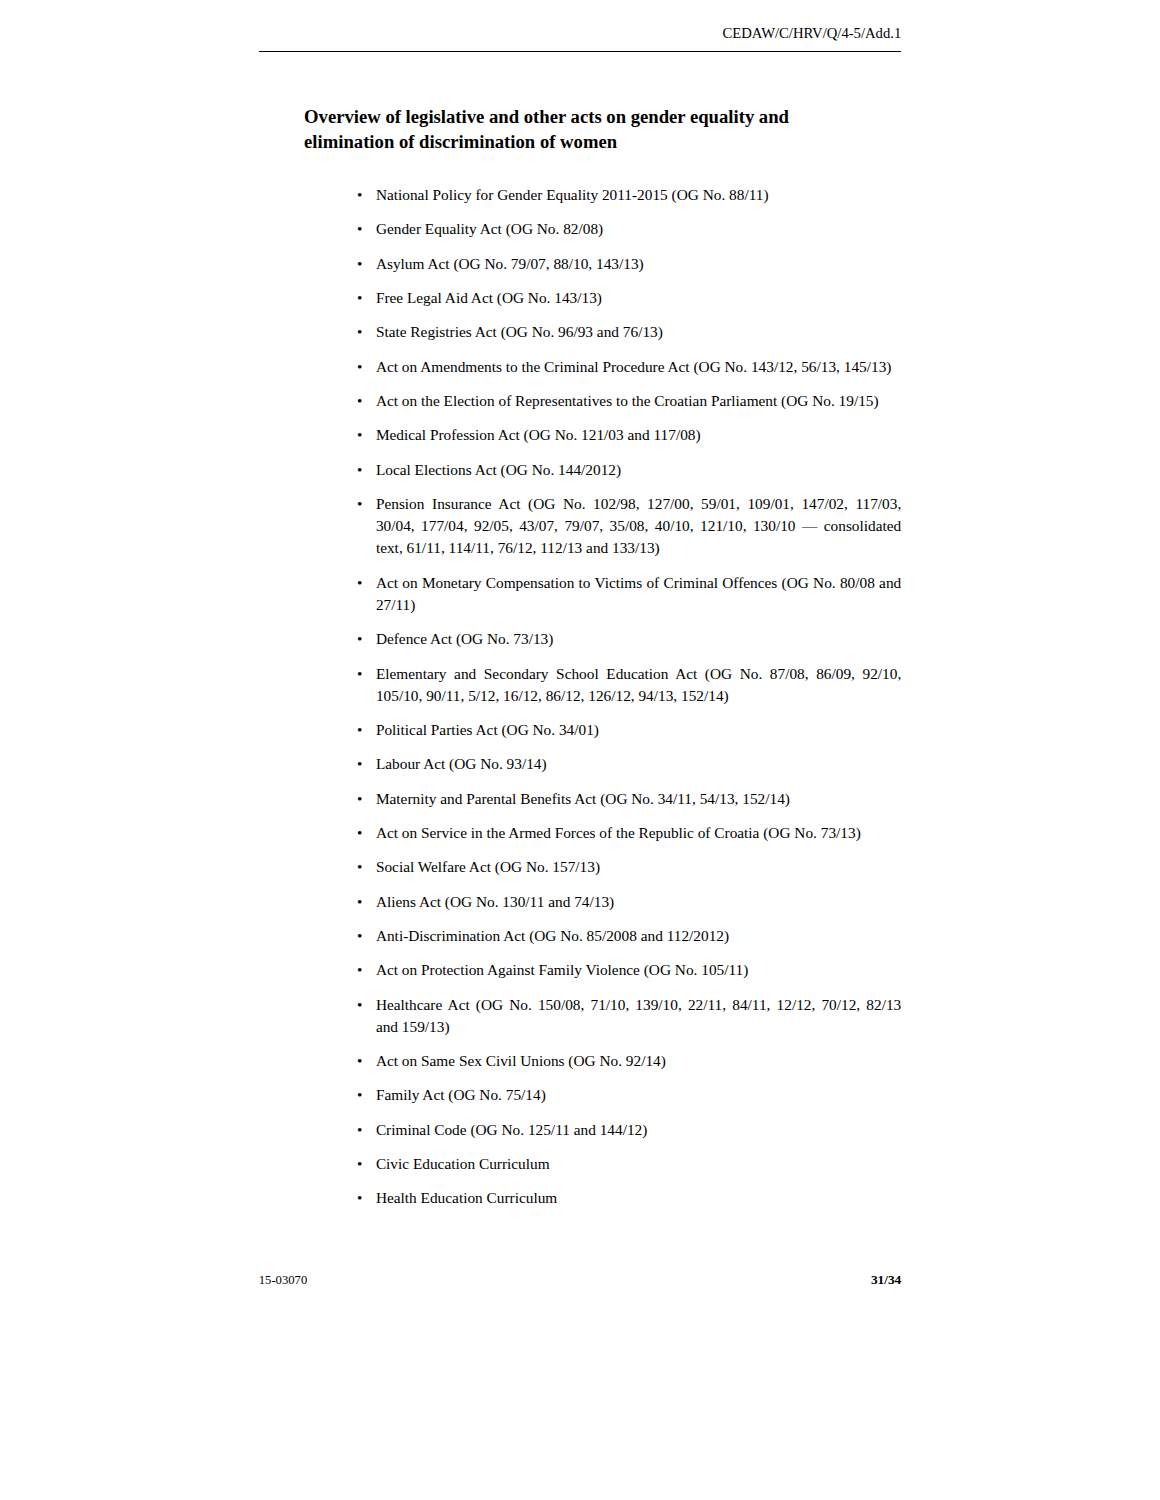CEDAW/C/HRV/Q/4-5/Add.1
Overview of legislative and other acts on gender equality and elimination of discrimination of women
National Policy for Gender Equality 2011-2015 (OG No. 88/11)
Gender Equality Act (OG No. 82/08)
Asylum Act (OG No. 79/07, 88/10, 143/13)
Free Legal Aid Act (OG No. 143/13)
State Registries Act (OG No. 96/93 and 76/13)
Act on Amendments to the Criminal Procedure Act (OG No. 143/12, 56/13, 145/13)
Act on the Election of Representatives to the Croatian Parliament (OG No. 19/15)
Medical Profession Act (OG No. 121/03 and 117/08)
Local Elections Act (OG No. 144/2012)
Pension Insurance Act (OG No. 102/98, 127/00, 59/01, 109/01, 147/02, 117/03, 30/04, 177/04, 92/05, 43/07, 79/07, 35/08, 40/10, 121/10, 130/10 — consolidated text, 61/11, 114/11, 76/12, 112/13 and 133/13)
Act on Monetary Compensation to Victims of Criminal Offences (OG No. 80/08 and 27/11)
Defence Act (OG No. 73/13)
Elementary and Secondary School Education Act (OG No. 87/08, 86/09, 92/10, 105/10, 90/11, 5/12, 16/12, 86/12, 126/12, 94/13, 152/14)
Political Parties Act (OG No. 34/01)
Labour Act (OG No. 93/14)
Maternity and Parental Benefits Act (OG No. 34/11, 54/13, 152/14)
Act on Service in the Armed Forces of the Republic of Croatia (OG No. 73/13)
Social Welfare Act (OG No. 157/13)
Aliens Act (OG No. 130/11 and 74/13)
Anti-Discrimination Act (OG No. 85/2008 and 112/2012)
Act on Protection Against Family Violence (OG No. 105/11)
Healthcare Act (OG No. 150/08, 71/10, 139/10, 22/11, 84/11, 12/12, 70/12, 82/13 and 159/13)
Act on Same Sex Civil Unions (OG No. 92/14)
Family Act (OG No. 75/14)
Criminal Code (OG No. 125/11 and 144/12)
Civic Education Curriculum
Health Education Curriculum
15-03070 31/34